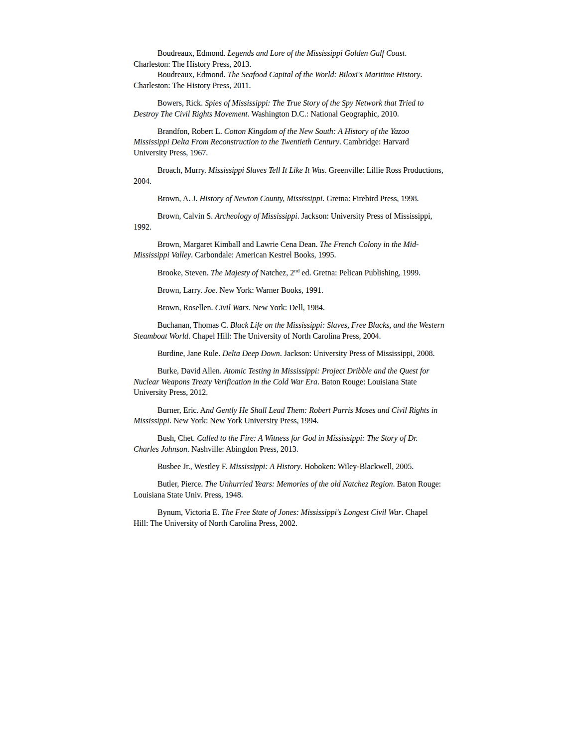Boudreaux, Edmond. Legends and Lore of the Mississippi Golden Gulf Coast. Charleston: The History Press, 2013.
Boudreaux, Edmond. The Seafood Capital of the World: Biloxi's Maritime History. Charleston: The History Press, 2011.
Bowers, Rick. Spies of Mississippi: The True Story of the Spy Network that Tried to Destroy The Civil Rights Movement. Washington D.C.: National Geographic, 2010.
Brandfon, Robert L. Cotton Kingdom of the New South: A History of the Yazoo Mississippi Delta From Reconstruction to the Twentieth Century. Cambridge: Harvard University Press, 1967.
Broach, Murry. Mississippi Slaves Tell It Like It Was. Greenville: Lillie Ross Productions, 2004.
Brown, A. J. History of Newton County, Mississippi. Gretna: Firebird Press, 1998.
Brown, Calvin S. Archeology of Mississippi. Jackson: University Press of Mississippi, 1992.
Brown, Margaret Kimball and Lawrie Cena Dean. The French Colony in the Mid-Mississippi Valley. Carbondale: American Kestrel Books, 1995.
Brooke, Steven. The Majesty of Natchez, 2nd ed. Gretna: Pelican Publishing, 1999.
Brown, Larry. Joe. New York: Warner Books, 1991.
Brown, Rosellen. Civil Wars. New York: Dell, 1984.
Buchanan, Thomas C. Black Life on the Mississippi: Slaves, Free Blacks, and the Western Steamboat World. Chapel Hill: The University of North Carolina Press, 2004.
Burdine, Jane Rule. Delta Deep Down. Jackson: University Press of Mississippi, 2008.
Burke, David Allen. Atomic Testing in Mississippi: Project Dribble and the Quest for Nuclear Weapons Treaty Verification in the Cold War Era. Baton Rouge: Louisiana State University Press, 2012.
Burner, Eric. And Gently He Shall Lead Them: Robert Parris Moses and Civil Rights in Mississippi. New York: New York University Press, 1994.
Bush, Chet. Called to the Fire: A Witness for God in Mississippi: The Story of Dr. Charles Johnson. Nashville: Abingdon Press, 2013.
Busbee Jr., Westley F. Mississippi: A History. Hoboken: Wiley-Blackwell, 2005.
Butler, Pierce. The Unhurried Years: Memories of the old Natchez Region. Baton Rouge: Louisiana State Univ. Press, 1948.
Bynum, Victoria E. The Free State of Jones: Mississippi's Longest Civil War. Chapel Hill: The University of North Carolina Press, 2002.